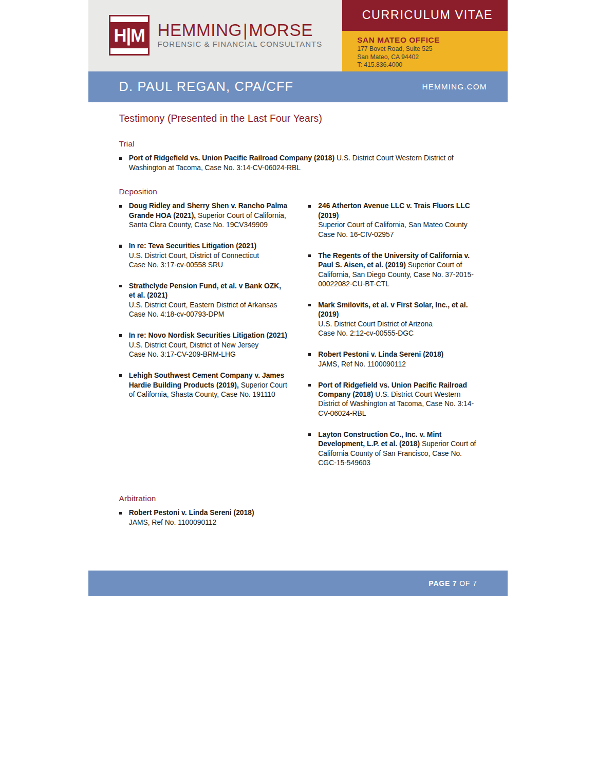H|M
HEMMING|MORSE
FORENSIC & FINANCIAL CONSULTANTS
CURRICULUM VITAE
SAN MATEO OFFICE
177 Bovet Road, Suite 525
San Mateo, CA 94402
T: 415.836.4000
D. PAUL REGAN, CPA/CFF
HEMMING.COM
Testimony (Presented in the Last Four Years)
Trial
Port of Ridgefield vs. Union Pacific Railroad Company (2018) U.S. District Court Western District of Washington at Tacoma, Case No. 3:14-CV-06024-RBL
Deposition
Doug Ridley and Sherry Shen v. Rancho Palma Grande HOA (2021), Superior Court of California, Santa Clara County, Case No. 19CV349909
In re: Teva Securities Litigation (2021)
U.S. District Court, District of Connecticut
Case No. 3:17-cv-00558 SRU
Strathclyde Pension Fund, et al. v Bank OZK, et al. (2021)
U.S. District Court, Eastern District of Arkansas
Case No. 4:18-cv-00793-DPM
In re: Novo Nordisk Securities Litigation (2021)
U.S. District Court, District of New Jersey
Case No. 3:17-CV-209-BRM-LHG
Lehigh Southwest Cement Company v. James Hardie Building Products (2019), Superior Court of California, Shasta County, Case No. 191110
246 Atherton Avenue LLC v. Trais Fluors LLC (2019)
Superior Court of California, San Mateo County
Case No. 16-CIV-02957
The Regents of the University of California v. Paul S. Aisen, et al. (2019) Superior Court of California, San Diego County, Case No. 37-2015-00022082-CU-BT-CTL
Mark Smilovits, et al. v First Solar, Inc., et al. (2019)
U.S. District Court District of Arizona
Case No. 2:12-cv-00555-DGC
Robert Pestoni v. Linda Sereni (2018)
JAMS, Ref No. 1100090112
Port of Ridgefield vs. Union Pacific Railroad Company (2018) U.S. District Court Western District of Washington at Tacoma, Case No. 3:14-CV-06024-RBL
Layton Construction Co., Inc. v. Mint Development, L.P. et al. (2018) Superior Court of California County of San Francisco, Case No. CGC-15-549603
Arbitration
Robert Pestoni v. Linda Sereni (2018)
JAMS, Ref No. 1100090112
PAGE 7 OF 7